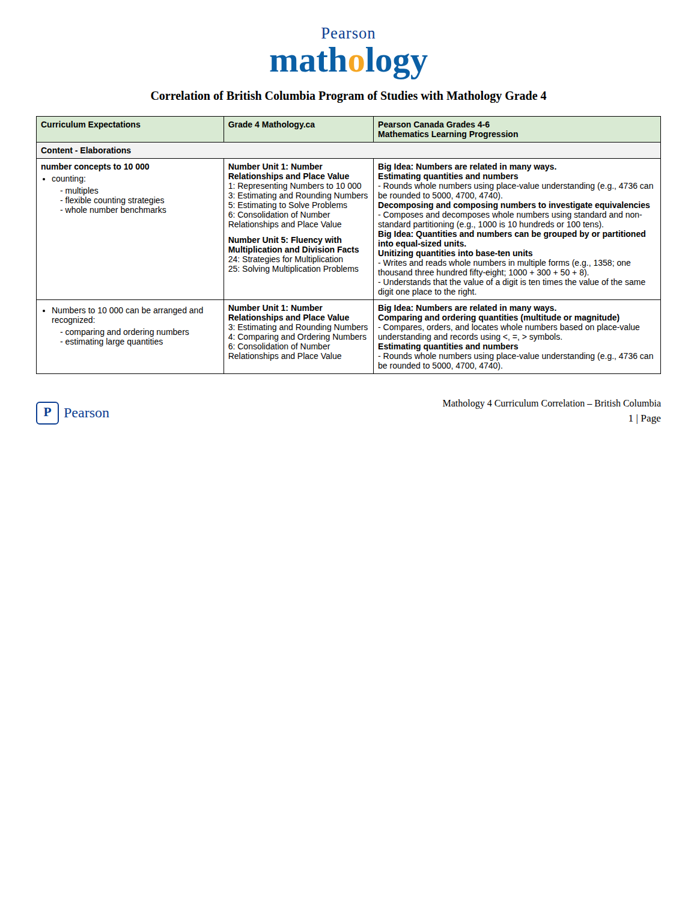Pearson
mathology
Correlation of British Columbia Program of Studies with Mathology Grade 4
| Curriculum Expectations | Grade 4 Mathology.ca | Pearson Canada Grades 4-6 Mathematics Learning Progression |
| --- | --- | --- |
| Content - Elaborations |
| number concepts to 10 000 counting: multiples flexible counting strategies whole number benchmarks | Number Unit 1: Number Relationships and Place Value 1: Representing Numbers to 10 000 3: Estimating and Rounding Numbers 5: Estimating to Solve Problems 6: Consolidation of Number Relationships and Place Value Number Unit 5: Fluency with Multiplication and Division Facts 24: Strategies for Multiplication 25: Solving Multiplication Problems | Big Idea: Numbers are related in many ways. Estimating quantities and numbers - Rounds whole numbers using place-value understanding (e.g., 4736 can be rounded to 5000, 4700, 4740). Decomposing and composing numbers to investigate equivalencies - Composes and decomposes whole numbers using standard and non-standard partitioning (e.g., 1000 is 10 hundreds or 100 tens). Big Idea: Quantities and numbers can be grouped by or partitioned into equal-sized units. Unitizing quantities into base-ten units - Writes and reads whole numbers in multiple forms (e.g., 1358; one thousand three hundred fifty-eight; 1000 + 300 + 50 + 8). - Understands that the value of a digit is ten times the value of the same digit one place to the right. |
| Numbers to 10 000 can be arranged and recognized: comparing and ordering numbers estimating large quantities | Number Unit 1: Number Relationships and Place Value 3: Estimating and Rounding Numbers 4: Comparing and Ordering Numbers 6: Consolidation of Number Relationships and Place Value | Big Idea: Numbers are related in many ways. Comparing and ordering quantities (multitude or magnitude) - Compares, orders, and locates whole numbers based on place-value understanding and records using <, =, > symbols. Estimating quantities and numbers - Rounds whole numbers using place-value understanding (e.g., 4736 can be rounded to 5000, 4700, 4740). |
P Pearson
Mathology 4 Curriculum Correlation – British Columbia
1 | Page